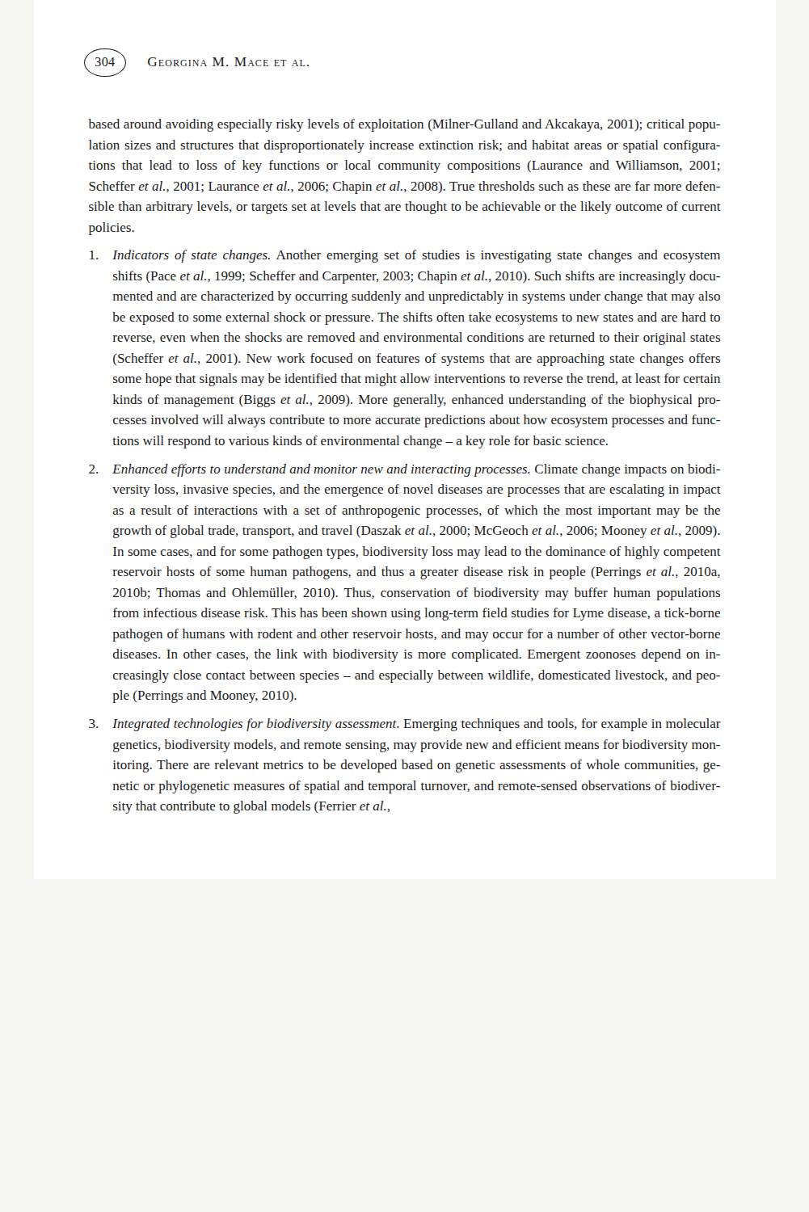304
Georgina M. Mace et al.
based around avoiding especially risky levels of exploitation (Milner-Gulland and Akcakaya, 2001); critical population sizes and structures that disproportionately increase extinction risk; and habitat areas or spatial configurations that lead to loss of key functions or local community compositions (Laurance and Williamson, 2001; Scheffer et al., 2001; Laurance et al., 2006; Chapin et al., 2008). True thresholds such as these are far more defensible than arbitrary levels, or targets set at levels that are thought to be achievable or the likely outcome of current policies.
Indicators of state changes. Another emerging set of studies is investigating state changes and ecosystem shifts (Pace et al., 1999; Scheffer and Carpenter, 2003; Chapin et al., 2010). Such shifts are increasingly documented and are characterized by occurring suddenly and unpredictably in systems under change that may also be exposed to some external shock or pressure. The shifts often take ecosystems to new states and are hard to reverse, even when the shocks are removed and environmental conditions are returned to their original states (Scheffer et al., 2001). New work focused on features of systems that are approaching state changes offers some hope that signals may be identified that might allow interventions to reverse the trend, at least for certain kinds of management (Biggs et al., 2009). More generally, enhanced understanding of the biophysical processes involved will always contribute to more accurate predictions about how ecosystem processes and functions will respond to various kinds of environmental change – a key role for basic science.
Enhanced efforts to understand and monitor new and interacting processes. Climate change impacts on biodiversity loss, invasive species, and the emergence of novel diseases are processes that are escalating in impact as a result of interactions with a set of anthropogenic processes, of which the most important may be the growth of global trade, transport, and travel (Daszak et al., 2000; McGeoch et al., 2006; Mooney et al., 2009). In some cases, and for some pathogen types, biodiversity loss may lead to the dominance of highly competent reservoir hosts of some human pathogens, and thus a greater disease risk in people (Perrings et al., 2010a, 2010b; Thomas and Ohlemüller, 2010). Thus, conservation of biodiversity may buffer human populations from infectious disease risk. This has been shown using long-term field studies for Lyme disease, a tick-borne pathogen of humans with rodent and other reservoir hosts, and may occur for a number of other vector-borne diseases. In other cases, the link with biodiversity is more complicated. Emergent zoonoses depend on increasingly close contact between species – and especially between wildlife, domesticated livestock, and people (Perrings and Mooney, 2010).
Integrated technologies for biodiversity assessment. Emerging techniques and tools, for example in molecular genetics, biodiversity models, and remote sensing, may provide new and efficient means for biodiversity monitoring. There are relevant metrics to be developed based on genetic assessments of whole communities, genetic or phylogenetic measures of spatial and temporal turnover, and remote-sensed observations of biodiversity that contribute to global models (Ferrier et al.,